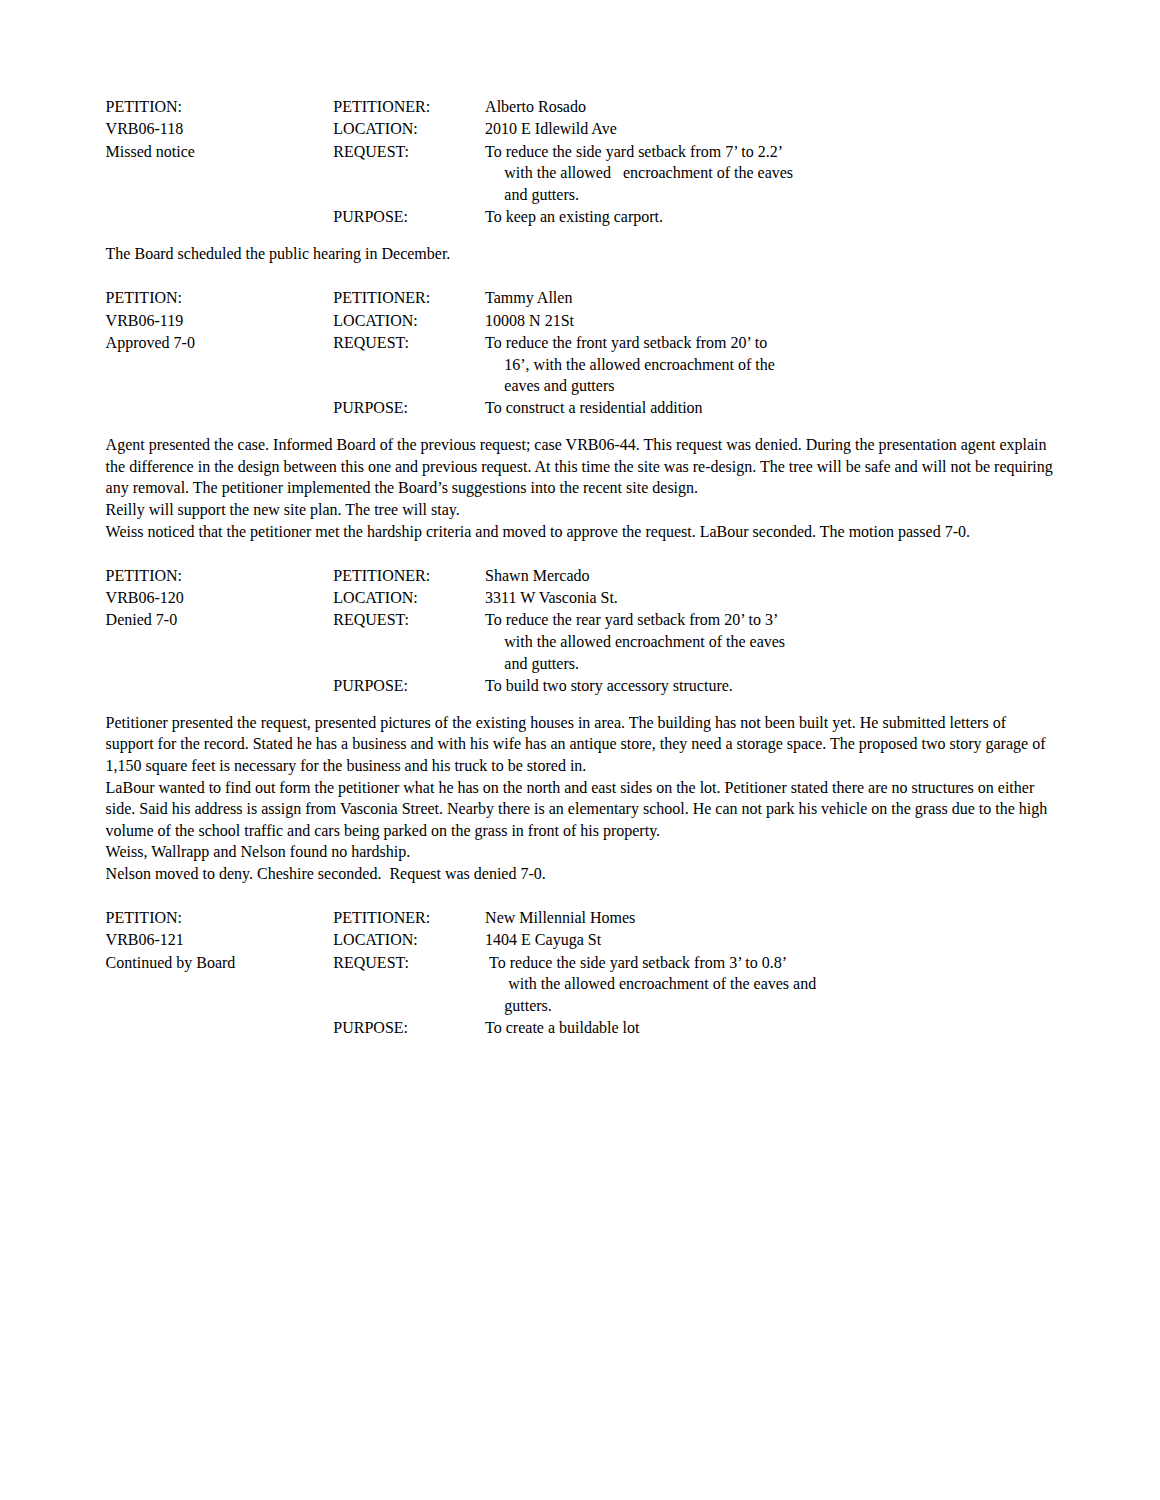| PETITION: | PETITIONER: | Alberto Rosado |
| VRB06-118 | LOCATION: | 2010 E Idlewild Ave |
| Missed notice | REQUEST: | To reduce the side yard setback from 7’ to 2.2’ with the allowed encroachment of the eaves and gutters. |
| | PURPOSE: | To keep an existing carport. |
The Board scheduled the public hearing in December.
| PETITION: | PETITIONER: | Tammy Allen |
| VRB06-119 | LOCATION: | 10008 N 21St |
| Approved 7-0 | REQUEST: | To reduce the front yard setback from 20’ to 16’, with the allowed encroachment of the eaves and gutters |
| | PURPOSE: | To construct a residential addition |
Agent presented the case. Informed Board of the previous request; case VRB06-44. This request was denied. During the presentation agent explain the difference in the design between this one and previous request. At this time the site was re-design. The tree will be safe and will not be requiring any removal. The petitioner implemented the Board’s suggestions into the recent site design.
Reilly will support the new site plan. The tree will stay.
Weiss noticed that the petitioner met the hardship criteria and moved to approve the request. LaBour seconded. The motion passed 7-0.
| PETITION: | PETITIONER: | Shawn Mercado |
| VRB06-120 | LOCATION: | 3311 W Vasconia St. |
| Denied 7-0 | REQUEST: | To reduce the rear yard setback from 20’ to 3’ with the allowed encroachment of the eaves and gutters. |
| | PURPOSE: | To build two story accessory structure. |
Petitioner presented the request, presented pictures of the existing houses in area. The building has not been built yet. He submitted letters of support for the record. Stated he has a business and with his wife has an antique store, they need a storage space. The proposed two story garage of 1,150 square feet is necessary for the business and his truck to be stored in.
LaBour wanted to find out form the petitioner what he has on the north and east sides on the lot. Petitioner stated there are no structures on either side. Said his address is assign from Vasconia Street. Nearby there is an elementary school. He can not park his vehicle on the grass due to the high volume of the school traffic and cars being parked on the grass in front of his property.
Weiss, Wallrapp and Nelson found no hardship.
Nelson moved to deny. Cheshire seconded. Request was denied 7-0.
| PETITION: | PETITIONER: | New Millennial Homes |
| VRB06-121 | LOCATION: | 1404 E Cayuga St |
| Continued by Board | REQUEST: | To reduce the side yard setback from 3’ to 0.8’ with the allowed encroachment of the eaves and gutters. |
| | PURPOSE: | To create a buildable lot |